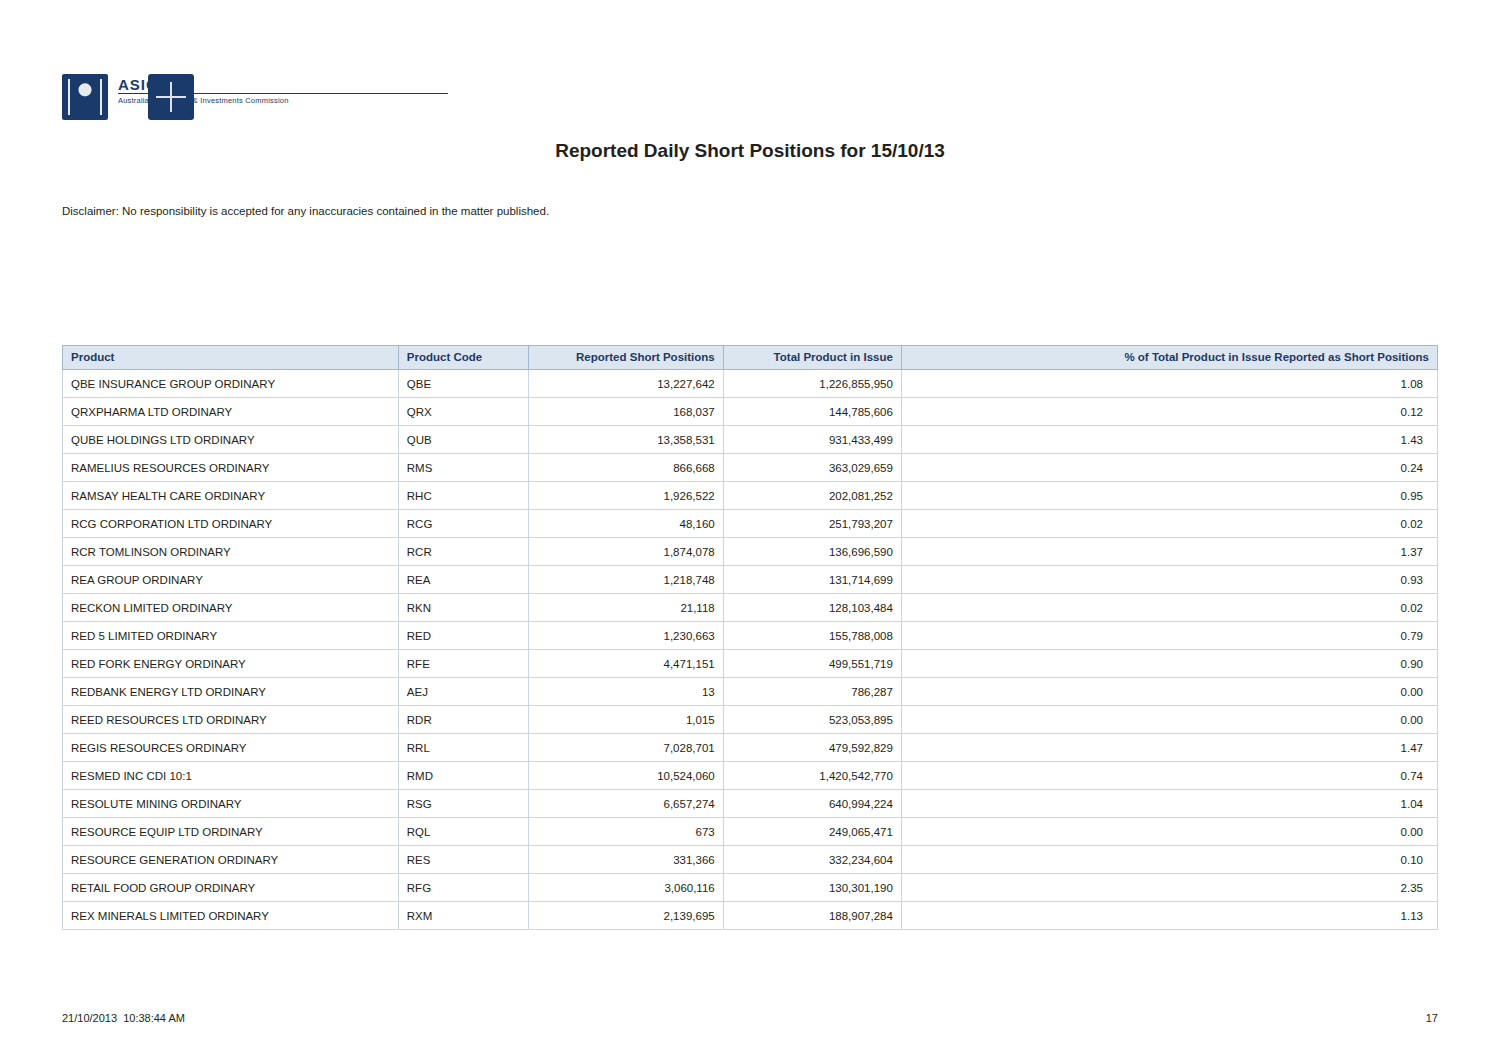ASIC
Australian Securities & Investments Commission
Reported Daily Short Positions for 15/10/13
Disclaimer: No responsibility is accepted for any inaccuracies contained in the matter published.
| Product | Product Code | Reported Short Positions | Total Product in Issue | % of Total Product in Issue Reported as Short Positions |
| --- | --- | --- | --- | --- |
| QBE INSURANCE GROUP ORDINARY | QBE | 13,227,642 | 1,226,855,950 | 1.08 |
| QRXPHARMA LTD ORDINARY | QRX | 168,037 | 144,785,606 | 0.12 |
| QUBE HOLDINGS LTD ORDINARY | QUB | 13,358,531 | 931,433,499 | 1.43 |
| RAMELIUS RESOURCES ORDINARY | RMS | 866,668 | 363,029,659 | 0.24 |
| RAMSAY HEALTH CARE ORDINARY | RHC | 1,926,522 | 202,081,252 | 0.95 |
| RCG CORPORATION LTD ORDINARY | RCG | 48,160 | 251,793,207 | 0.02 |
| RCR TOMLINSON ORDINARY | RCR | 1,874,078 | 136,696,590 | 1.37 |
| REA GROUP ORDINARY | REA | 1,218,748 | 131,714,699 | 0.93 |
| RECKON LIMITED ORDINARY | RKN | 21,118 | 128,103,484 | 0.02 |
| RED 5 LIMITED ORDINARY | RED | 1,230,663 | 155,788,008 | 0.79 |
| RED FORK ENERGY ORDINARY | RFE | 4,471,151 | 499,551,719 | 0.90 |
| REDBANK ENERGY LTD ORDINARY | AEJ | 13 | 786,287 | 0.00 |
| REED RESOURCES LTD ORDINARY | RDR | 1,015 | 523,053,895 | 0.00 |
| REGIS RESOURCES ORDINARY | RRL | 7,028,701 | 479,592,829 | 1.47 |
| RESMED INC CDI 10:1 | RMD | 10,524,060 | 1,420,542,770 | 0.74 |
| RESOLUTE MINING ORDINARY | RSG | 6,657,274 | 640,994,224 | 1.04 |
| RESOURCE EQUIP LTD ORDINARY | RQL | 673 | 249,065,471 | 0.00 |
| RESOURCE GENERATION ORDINARY | RES | 331,366 | 332,234,604 | 0.10 |
| RETAIL FOOD GROUP ORDINARY | RFG | 3,060,116 | 130,301,190 | 2.35 |
| REX MINERALS LIMITED ORDINARY | RXM | 2,139,695 | 188,907,284 | 1.13 |
21/10/2013 10:38:44 AM
17